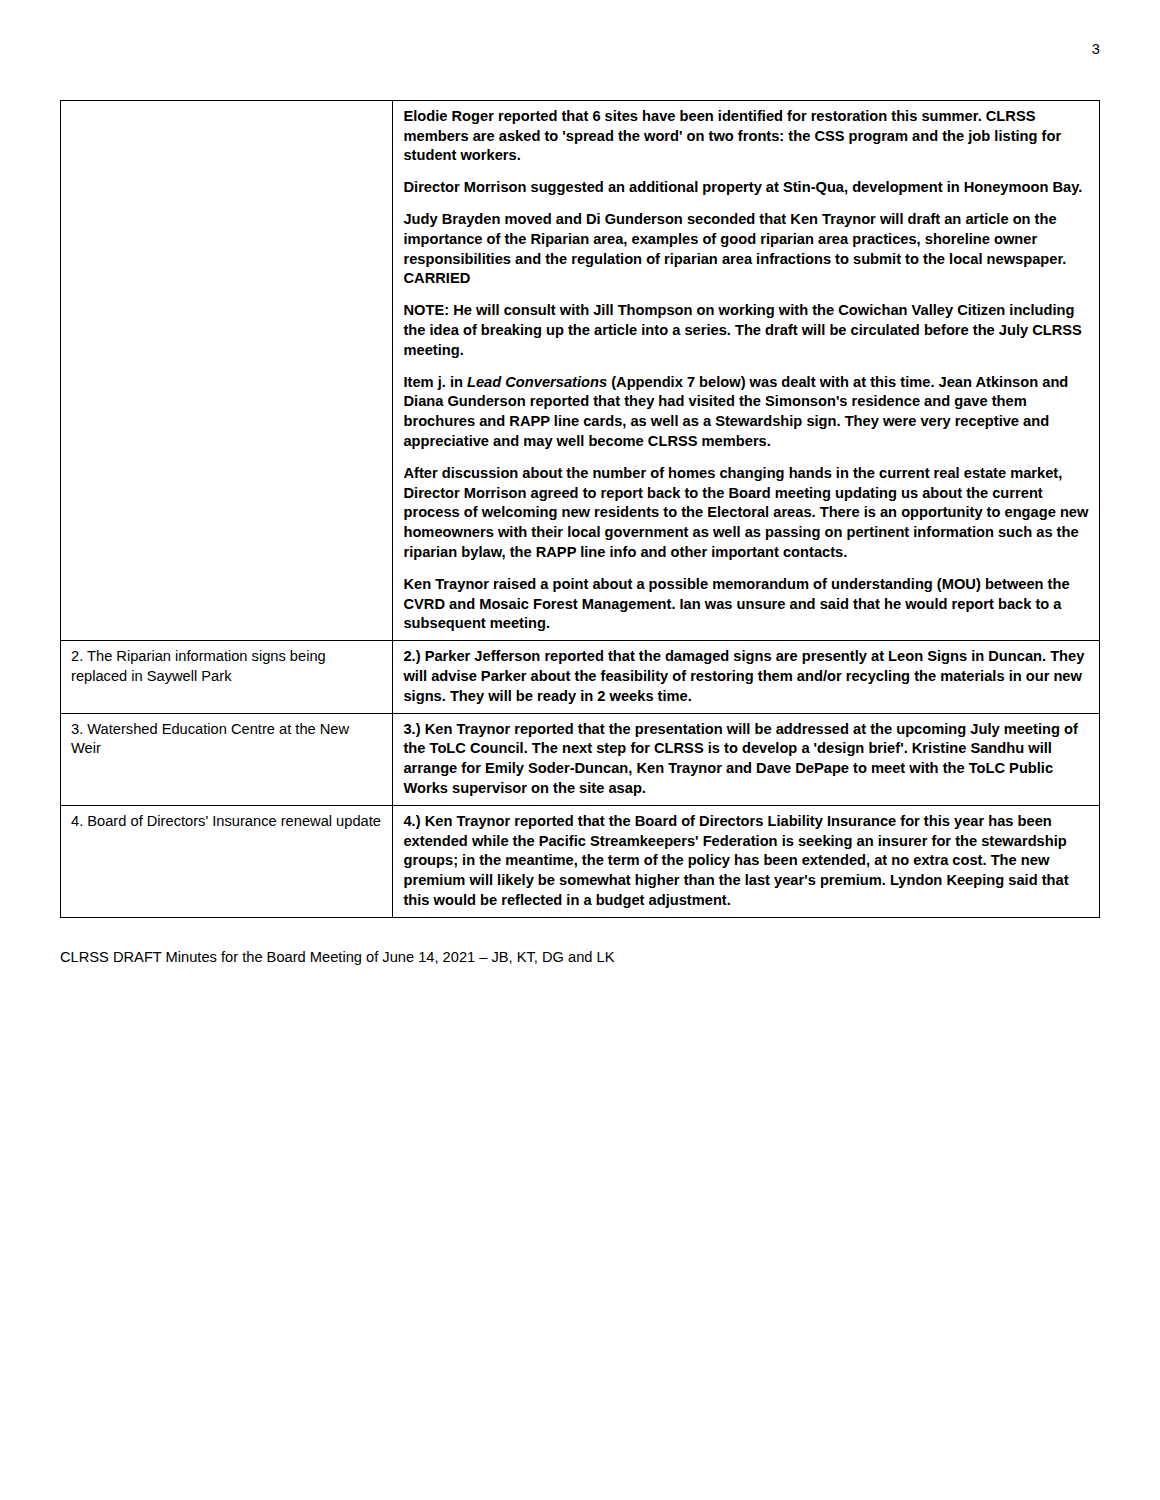3
| | Elodie Roger reported that 6 sites have been identified for restoration this summer. CLRSS members are asked to 'spread the word' on two fronts: the CSS program and the job listing for student workers. Director Morrison suggested an additional property at Stin-Qua, development in Honeymoon Bay. Judy Brayden moved and Di Gunderson seconded that Ken Traynor will draft an article on the importance of the Riparian area, examples of good riparian area practices, shoreline owner responsibilities and the regulation of riparian area infractions to submit to the local newspaper. CARRIED NOTE: He will consult with Jill Thompson on working with the Cowichan Valley Citizen including the idea of breaking up the article into a series. The draft will be circulated before the July CLRSS meeting. Item j. in Lead Conversations (Appendix 7 below) was dealt with at this time. Jean Atkinson and Diana Gunderson reported that they had visited the Simonson's residence and gave them brochures and RAPP line cards, as well as a Stewardship sign. They were very receptive and appreciative and may well become CLRSS members. After discussion about the number of homes changing hands in the current real estate market, Director Morrison agreed to report back to the Board meeting updating us about the current process of welcoming new residents to the Electoral areas. There is an opportunity to engage new homeowners with their local government as well as passing on pertinent information such as the riparian bylaw, the RAPP line info and other important contacts. Ken Traynor raised a point about a possible memorandum of understanding (MOU) between the CVRD and Mosaic Forest Management. Ian was unsure and said that he would report back to a subsequent meeting. |
| 2. The Riparian information signs being replaced in Saywell Park | 2.) Parker Jefferson reported that the damaged signs are presently at Leon Signs in Duncan. They will advise Parker about the feasibility of restoring them and/or recycling the materials in our new signs. They will be ready in 2 weeks time. |
| 3. Watershed Education Centre at the New Weir | 3.) Ken Traynor reported that the presentation will be addressed at the upcoming July meeting of the ToLC Council. The next step for CLRSS is to develop a 'design brief'. Kristine Sandhu will arrange for Emily Soder-Duncan, Ken Traynor and Dave DePape to meet with the ToLC Public Works supervisor on the site asap. |
| 4. Board of Directors' Insurance renewal update | 4.) Ken Traynor reported that the Board of Directors Liability Insurance for this year has been extended while the Pacific Streamkeepers' Federation is seeking an insurer for the stewardship groups; in the meantime, the term of the policy has been extended, at no extra cost. The new premium will likely be somewhat higher than the last year's premium. Lyndon Keeping said that this would be reflected in a budget adjustment. |
CLRSS DRAFT Minutes for the Board Meeting of June 14, 2021 – JB, KT, DG and LK